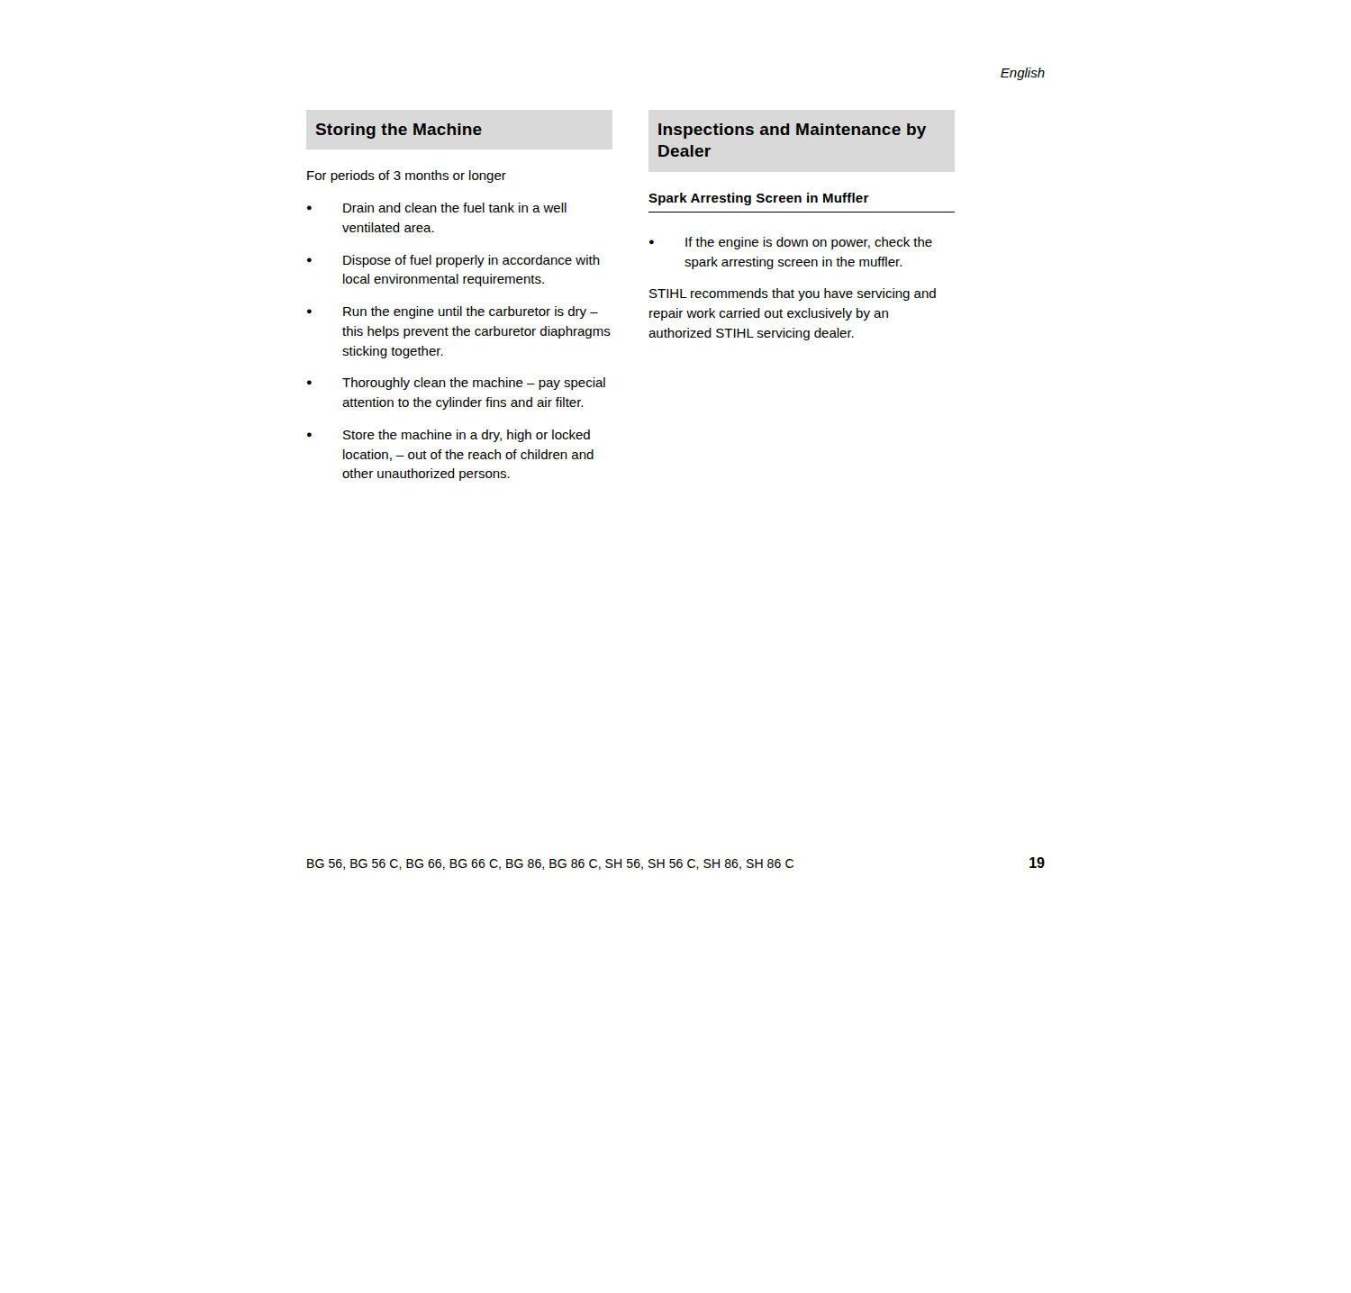English
Storing the Machine
For periods of 3 months or longer
Drain and clean the fuel tank in a well ventilated area.
Dispose of fuel properly in accordance with local environmental requirements.
Run the engine until the carburetor is dry – this helps prevent the carburetor diaphragms sticking together.
Thoroughly clean the machine – pay special attention to the cylinder fins and air filter.
Store the machine in a dry, high or locked location, – out of the reach of children and other unauthorized persons.
Inspections and Maintenance by Dealer
Spark Arresting Screen in Muffler
If the engine is down on power, check the spark arresting screen in the muffler.
STIHL recommends that you have servicing and repair work carried out exclusively by an authorized STIHL servicing dealer.
BG 56, BG 56 C, BG 66, BG 66 C, BG 86, BG 86 C, SH 56, SH 56 C, SH 86, SH 86 C
19